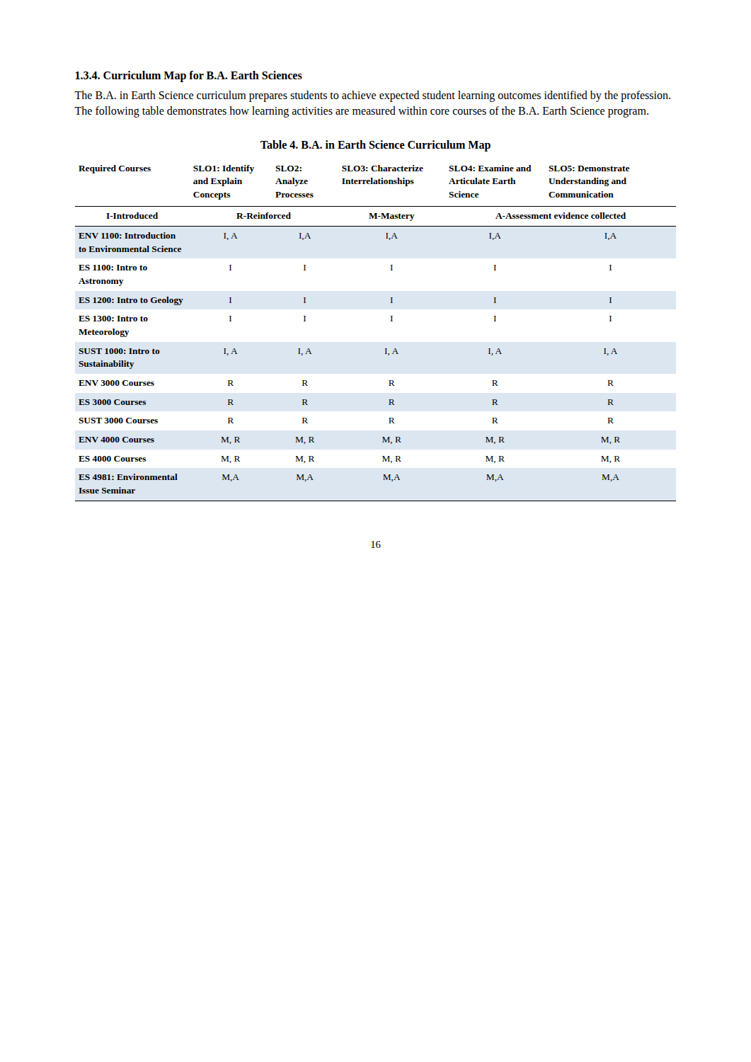1.3.4. Curriculum Map for B.A. Earth Sciences
The B.A. in Earth Science curriculum prepares students to achieve expected student learning outcomes identified by the profession. The following table demonstrates how learning activities are measured within core courses of the B.A. Earth Science program.
Table 4. B.A. in Earth Science Curriculum Map
| I-Introduced | R-Reinforced | M-Mastery | A-Assessment evidence collected |
| Required Courses | SLO1: Identify and Explain Concepts | SLO2: Analyze Processes | SLO3: Characterize Interrelationships | SLO4: Examine and Articulate Earth Science | SLO5: Demonstrate Understanding and Communication |
| ENV 1100: Introduction to Environmental Science | I, A | I,A | I,A | I,A | I,A |
| ES 1100: Intro to Astronomy | I | I | I | I | I |
| ES 1200: Intro to Geology | I | I | I | I | I |
| ES 1300: Intro to Meteorology | I | I | I | I | I |
| SUST 1000: Intro to Sustainability | I, A | I, A | I, A | I, A | I, A |
| ENV 3000 Courses | R | R | R | R | R |
| ES 3000 Courses | R | R | R | R | R |
| SUST 3000 Courses | R | R | R | R | R |
| ENV 4000 Courses | M, R | M, R | M, R | M, R | M, R |
| ES 4000 Courses | M, R | M, R | M, R | M, R | M, R |
| ES 4981: Environmental Issue Seminar | M,A | M,A | M,A | M,A | M,A |
16